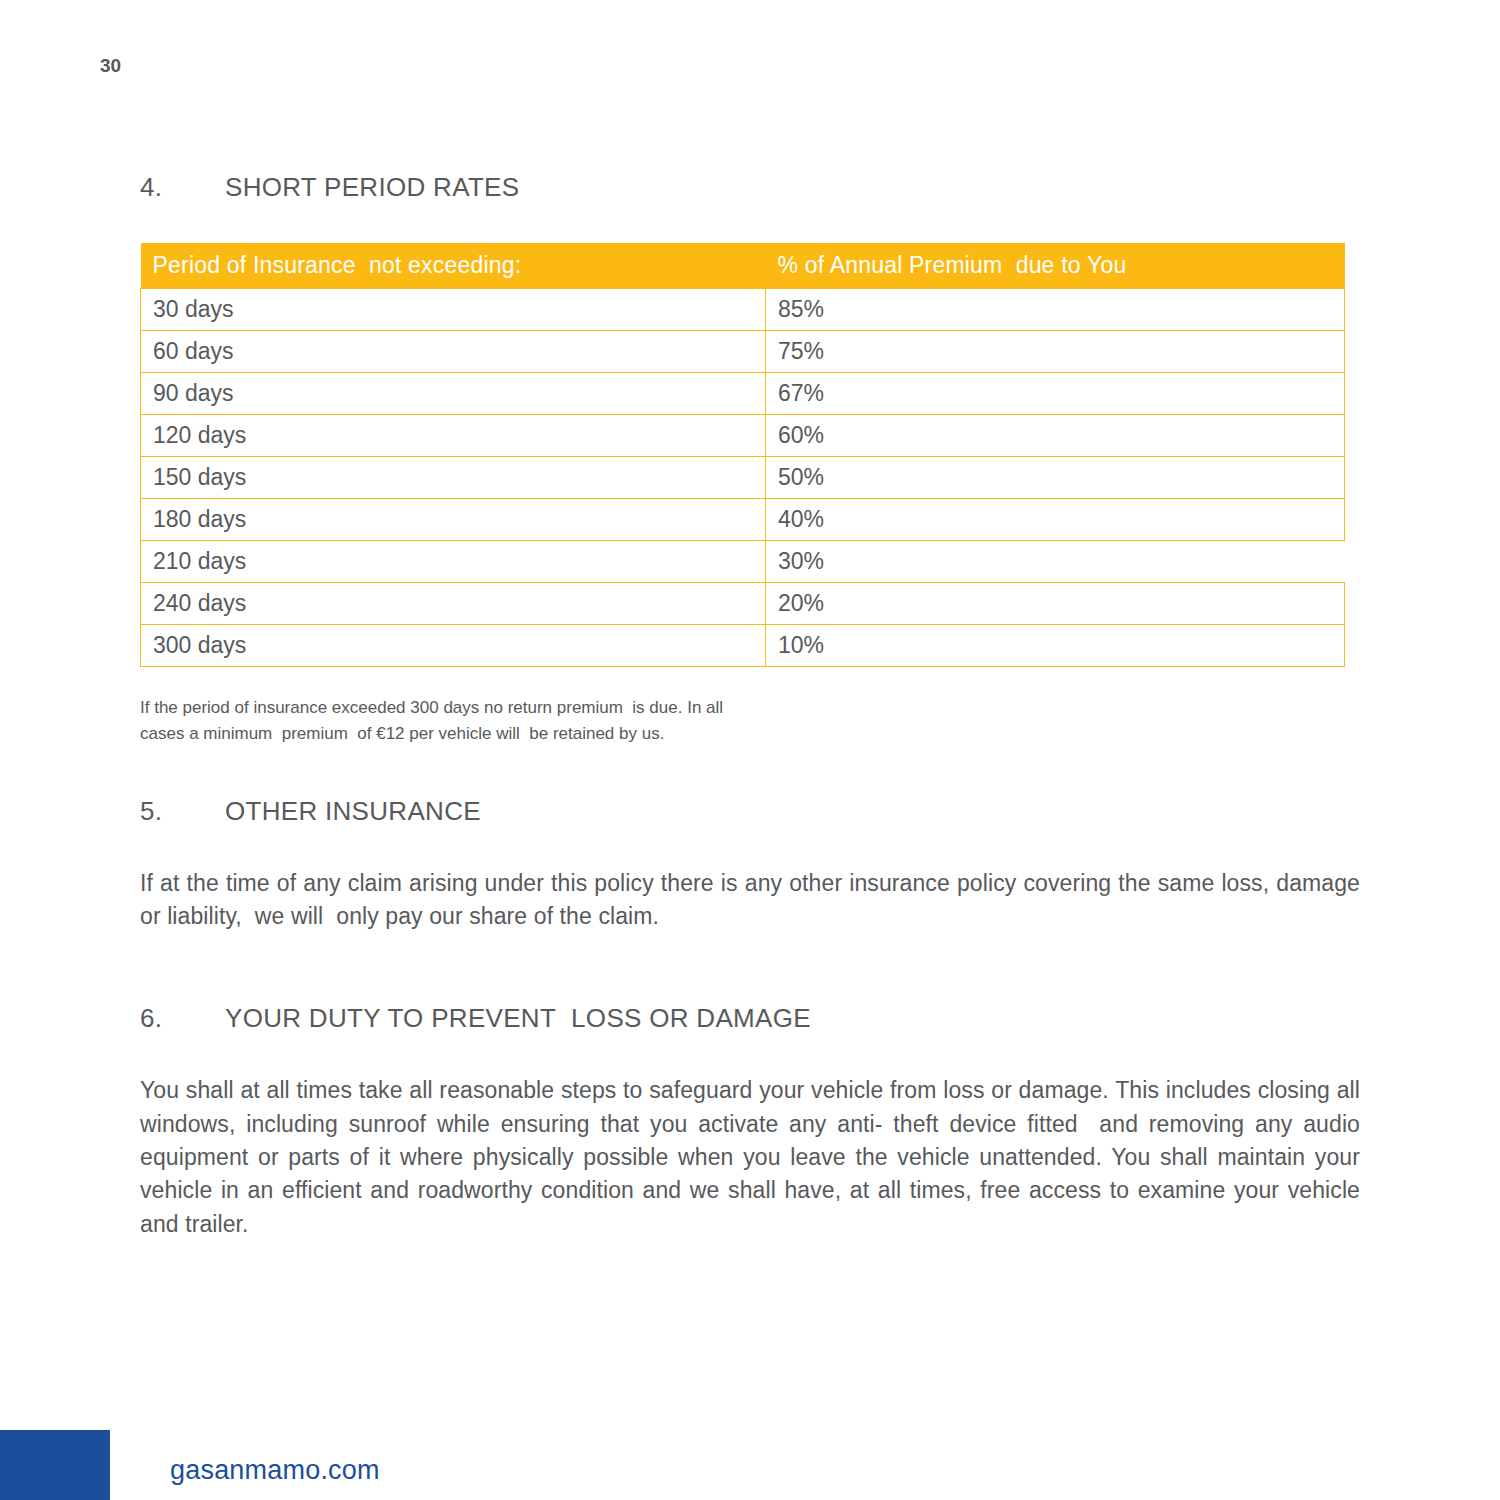30
4. SHORT PERIOD RATES
| Period of Insurance not exceeding: | % of Annual Premium due to You |
| --- | --- |
| 30 days | 85% |
| 60 days | 75% |
| 90 days | 67% |
| 120 days | 60% |
| 150 days | 50% |
| 180 days | 40% |
| 210 days | 30% |
| 240 days | 20% |
| 300 days | 10% |
If the period of insurance exceeded 300 days no return premium is due. In all
cases a minimum premium of €12 per vehicle will be retained by us.
5. OTHER INSURANCE
If at the time of any claim arising under this policy there is any other insurance policy covering the same loss, damage or liability, we will only pay our share of the claim.
6. YOUR DUTY TO PREVENT LOSS OR DAMAGE
You shall at all times take all reasonable steps to safeguard your vehicle from loss or damage. This includes closing all windows, including sunroof while ensuring that you activate any anti- theft device fitted and removing any audio equipment or parts of it where physically possible when you leave the vehicle unattended. You shall maintain your vehicle in an efficient and roadworthy condition and we shall have, at all times, free access to examine your vehicle and trailer.
gasanmamo.com